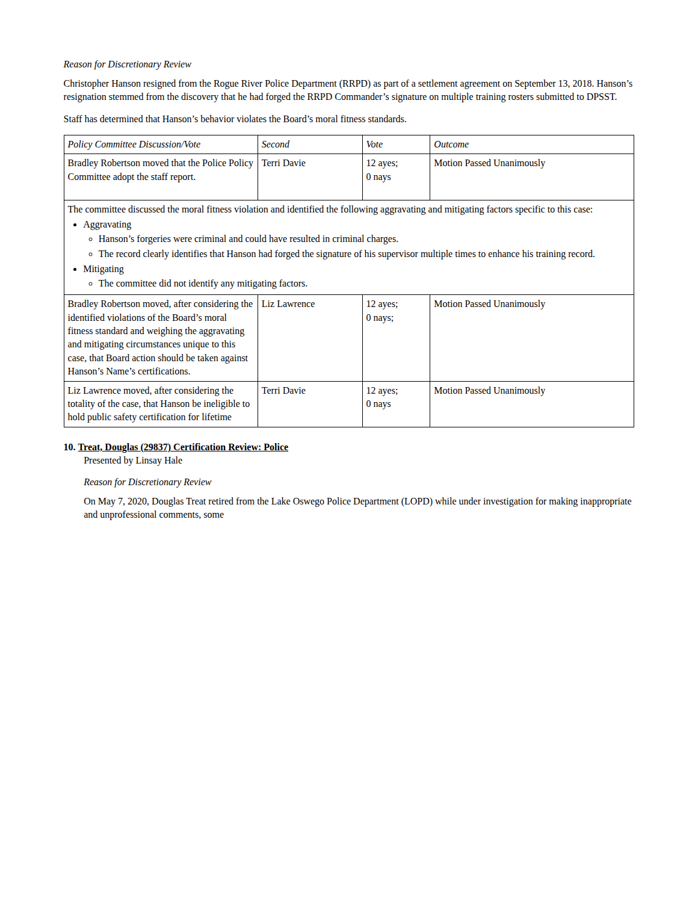Reason for Discretionary Review
Christopher Hanson resigned from the Rogue River Police Department (RRPD) as part of a settlement agreement on September 13, 2018. Hanson’s resignation stemmed from the discovery that he had forged the RRPD Commander’s signature on multiple training rosters submitted to DPSST.
Staff has determined that Hanson’s behavior violates the Board’s moral fitness standards.
| Policy Committee Discussion/Vote | Second | Vote | Outcome |
| Bradley Robertson moved that the Police Policy Committee adopt the staff report. | Terri Davie | 12 ayes; 0 nays | Motion Passed Unanimously |
| The committee discussed the moral fitness violation and identified the following aggravating and mitigating factors specific to this case: Aggravating Hanson’s forgeries were criminal and could have resulted in criminal charges. The record clearly identifies that Hanson had forged the signature of his supervisor multiple times to enhance his training record. Mitigating The committee did not identify any mitigating factors. |
| Bradley Robertson moved, after considering the identified violations of the Board’s moral fitness standard and weighing the aggravating and mitigating circumstances unique to this case, that Board action should be taken against Hanson’s Name’s certifications. | Liz Lawrence | 12 ayes; 0 nays; | Motion Passed Unanimously |
| Liz Lawrence moved, after considering the totality of the case, that Hanson be ineligible to hold public safety certification for lifetime | Terri Davie | 12 ayes; 0 nays | Motion Passed Unanimously |
10. Treat, Douglas (29837) Certification Review: Police
Presented by Linsay Hale
Reason for Discretionary Review
On May 7, 2020, Douglas Treat retired from the Lake Oswego Police Department (LOPD) while under investigation for making inappropriate and unprofessional comments, some